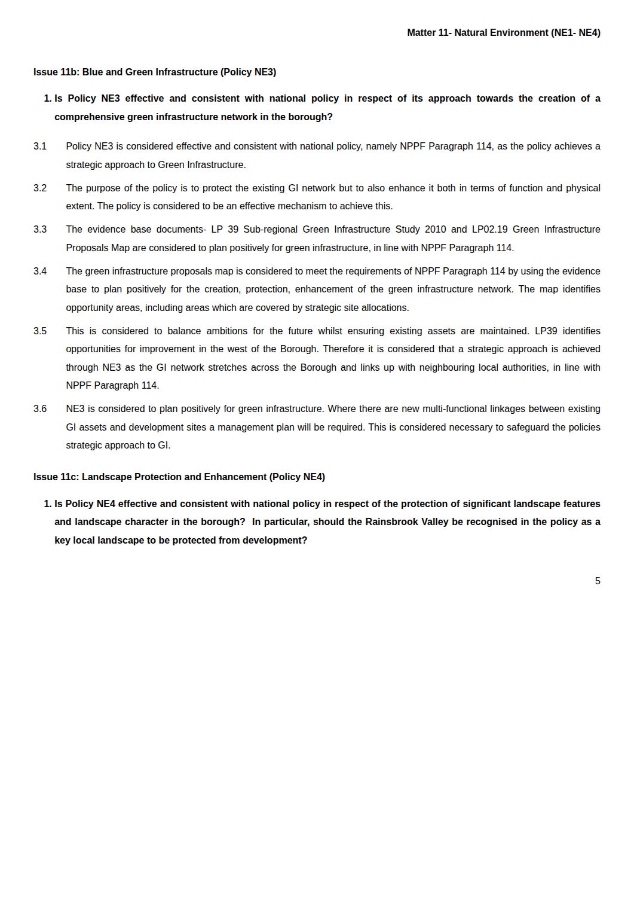Matter 11- Natural Environment (NE1- NE4)
Issue 11b: Blue and Green Infrastructure (Policy NE3)
Is Policy NE3 effective and consistent with national policy in respect of its approach towards the creation of a comprehensive green infrastructure network in the borough?
3.1
Policy NE3 is considered effective and consistent with national policy, namely NPPF Paragraph 114, as the policy achieves a strategic approach to Green Infrastructure.
3.2
The purpose of the policy is to protect the existing GI network but to also enhance it both in terms of function and physical extent. The policy is considered to be an effective mechanism to achieve this.
3.3
The evidence base documents- LP 39 Sub-regional Green Infrastructure Study 2010 and LP02.19 Green Infrastructure Proposals Map are considered to plan positively for green infrastructure, in line with NPPF Paragraph 114.
3.4
The green infrastructure proposals map is considered to meet the requirements of NPPF Paragraph 114 by using the evidence base to plan positively for the creation, protection, enhancement of the green infrastructure network. The map identifies opportunity areas, including areas which are covered by strategic site allocations.
3.5
This is considered to balance ambitions for the future whilst ensuring existing assets are maintained. LP39 identifies opportunities for improvement in the west of the Borough. Therefore it is considered that a strategic approach is achieved through NE3 as the GI network stretches across the Borough and links up with neighbouring local authorities, in line with NPPF Paragraph 114.
3.6
NE3 is considered to plan positively for green infrastructure. Where there are new multi-functional linkages between existing GI assets and development sites a management plan will be required. This is considered necessary to safeguard the policies strategic approach to GI.
Issue 11c: Landscape Protection and Enhancement (Policy NE4)
Is Policy NE4 effective and consistent with national policy in respect of the protection of significant landscape features and landscape character in the borough? In particular, should the Rainsbrook Valley be recognised in the policy as a key local landscape to be protected from development?
5